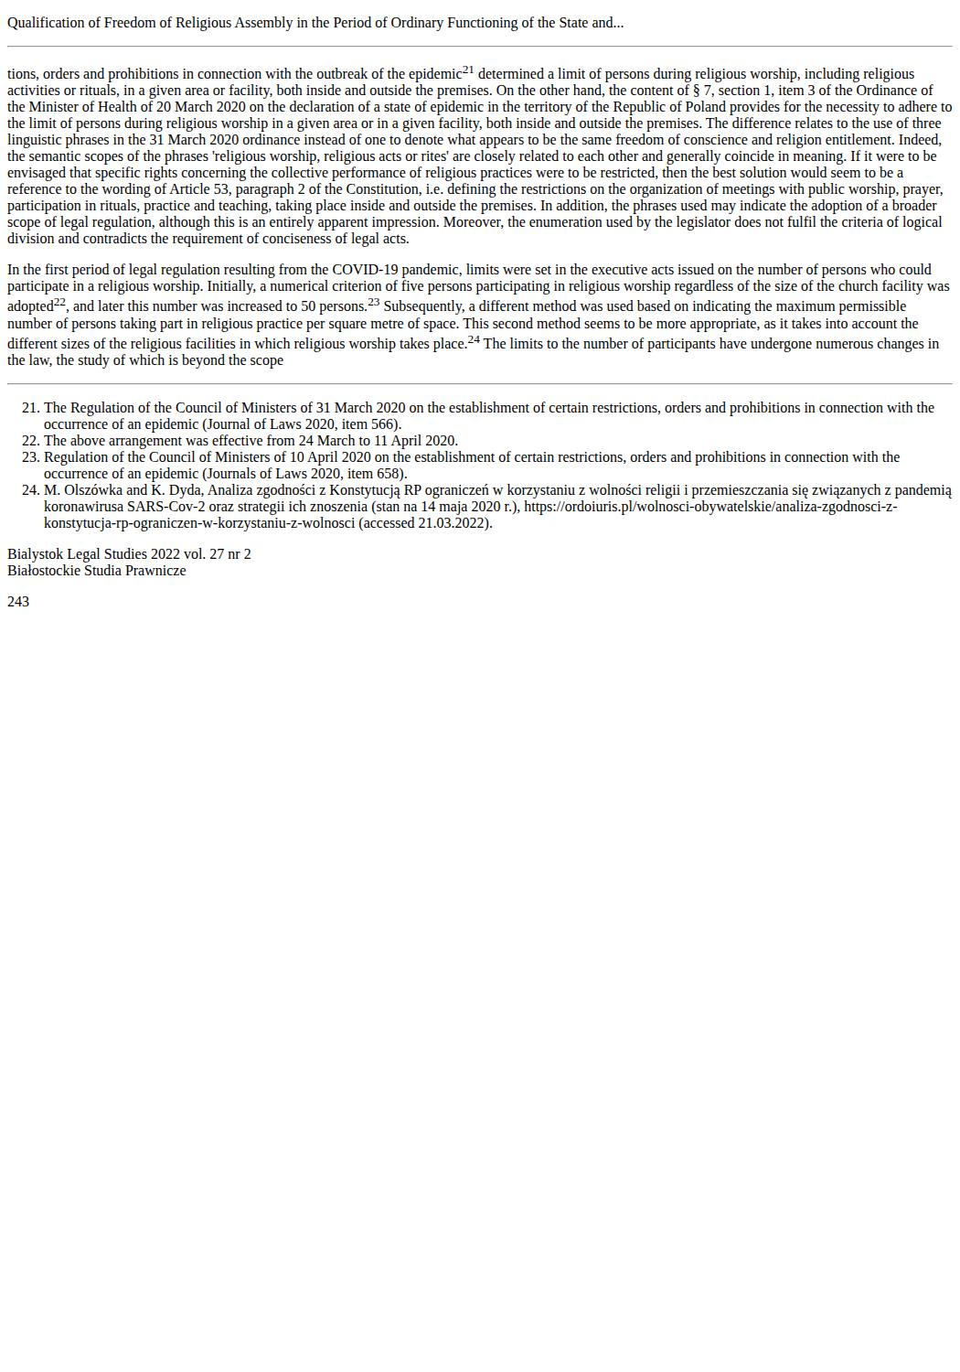Qualification of Freedom of Religious Assembly in the Period of Ordinary Functioning of the State and...
tions, orders and prohibitions in connection with the outbreak of the epidemic21 determined a limit of persons during religious worship, including religious activities or rituals, in a given area or facility, both inside and outside the premises. On the other hand, the content of § 7, section 1, item 3 of the Ordinance of the Minister of Health of 20 March 2020 on the declaration of a state of epidemic in the territory of the Republic of Poland provides for the necessity to adhere to the limit of persons during religious worship in a given area or in a given facility, both inside and outside the premises. The difference relates to the use of three linguistic phrases in the 31 March 2020 ordinance instead of one to denote what appears to be the same freedom of conscience and religion entitlement. Indeed, the semantic scopes of the phrases 'religious worship, religious acts or rites' are closely related to each other and generally coincide in meaning. If it were to be envisaged that specific rights concerning the collective performance of religious practices were to be restricted, then the best solution would seem to be a reference to the wording of Article 53, paragraph 2 of the Constitution, i.e. defining the restrictions on the organization of meetings with public worship, prayer, participation in rituals, practice and teaching, taking place inside and outside the premises. In addition, the phrases used may indicate the adoption of a broader scope of legal regulation, although this is an entirely apparent impression. Moreover, the enumeration used by the legislator does not fulfil the criteria of logical division and contradicts the requirement of conciseness of legal acts.
In the first period of legal regulation resulting from the COVID-19 pandemic, limits were set in the executive acts issued on the number of persons who could participate in a religious worship. Initially, a numerical criterion of five persons participating in religious worship regardless of the size of the church facility was adopted22, and later this number was increased to 50 persons.23 Subsequently, a different method was used based on indicating the maximum permissible number of persons taking part in religious practice per square metre of space. This second method seems to be more appropriate, as it takes into account the different sizes of the religious facilities in which religious worship takes place.24 The limits to the number of participants have undergone numerous changes in the law, the study of which is beyond the scope
The Regulation of the Council of Ministers of 31 March 2020 on the establishment of certain restrictions, orders and prohibitions in connection with the occurrence of an epidemic (Journal of Laws 2020, item 566).
The above arrangement was effective from 24 March to 11 April 2020.
Regulation of the Council of Ministers of 10 April 2020 on the establishment of certain restrictions, orders and prohibitions in connection with the occurrence of an epidemic (Journals of Laws 2020, item 658).
M. Olszówka and K. Dyda, Analiza zgodności z Konstytucją RP ograniczeń w korzystaniu z wolności religii i przemieszczania się związanych z pandemią koronawirusa SARS-Cov-2 oraz strategii ich znoszenia (stan na 14 maja 2020 r.), https://ordoiuris.pl/wolnosci-obywatelskie/analiza-zgodnosci-z-konstytucja-rp-ograniczen-w-korzystaniu-z-wolnosci (accessed 21.03.2022).
Bialystok Legal Studies 2022 vol. 27 nr 2
Białostockie Studia Prawnicze
243